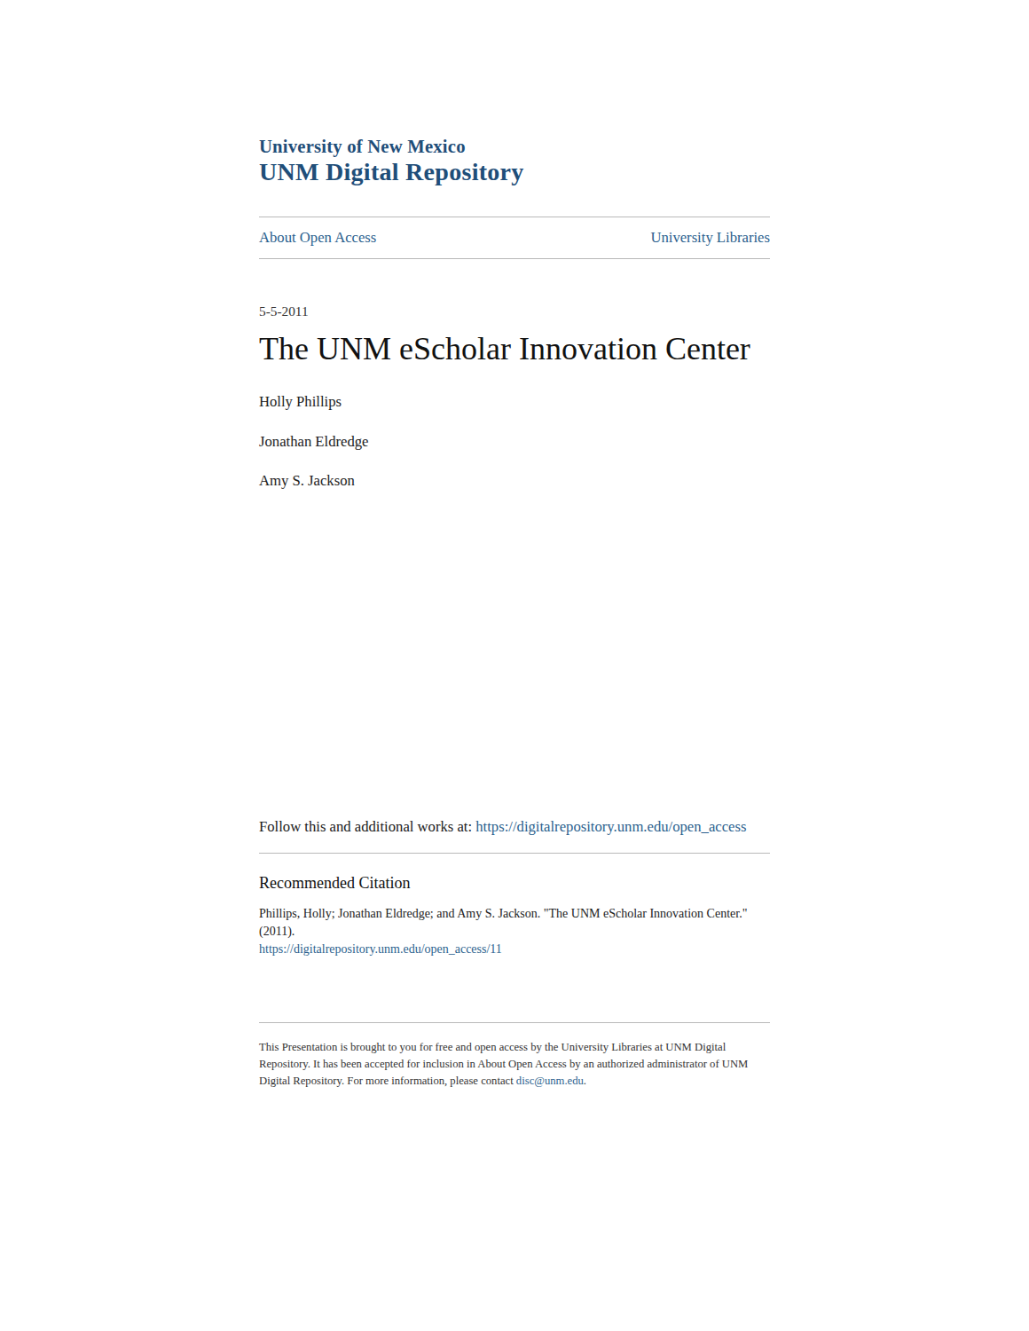University of New Mexico
UNM Digital Repository
About Open Access
University Libraries
5-5-2011
The UNM eScholar Innovation Center
Holly Phillips
Jonathan Eldredge
Amy S. Jackson
Follow this and additional works at: https://digitalrepository.unm.edu/open_access
Recommended Citation
Phillips, Holly; Jonathan Eldredge; and Amy S. Jackson. "The UNM eScholar Innovation Center." (2011).
https://digitalrepository.unm.edu/open_access/11
This Presentation is brought to you for free and open access by the University Libraries at UNM Digital Repository. It has been accepted for inclusion in About Open Access by an authorized administrator of UNM Digital Repository. For more information, please contact disc@unm.edu.